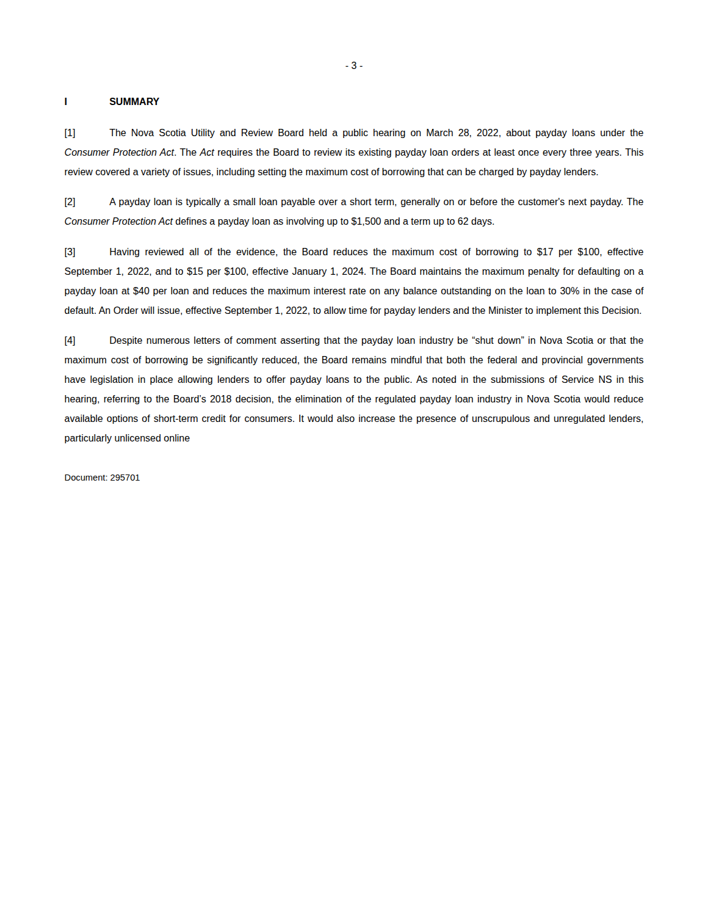- 3 -
ISUMMARY
[1] The Nova Scotia Utility and Review Board held a public hearing on March 28, 2022, about payday loans under the Consumer Protection Act. The Act requires the Board to review its existing payday loan orders at least once every three years. This review covered a variety of issues, including setting the maximum cost of borrowing that can be charged by payday lenders.
[2] A payday loan is typically a small loan payable over a short term, generally on or before the customer's next payday. The Consumer Protection Act defines a payday loan as involving up to $1,500 and a term up to 62 days.
[3] Having reviewed all of the evidence, the Board reduces the maximum cost of borrowing to $17 per $100, effective September 1, 2022, and to $15 per $100, effective January 1, 2024. The Board maintains the maximum penalty for defaulting on a payday loan at $40 per loan and reduces the maximum interest rate on any balance outstanding on the loan to 30% in the case of default. An Order will issue, effective September 1, 2022, to allow time for payday lenders and the Minister to implement this Decision.
[4] Despite numerous letters of comment asserting that the payday loan industry be “shut down” in Nova Scotia or that the maximum cost of borrowing be significantly reduced, the Board remains mindful that both the federal and provincial governments have legislation in place allowing lenders to offer payday loans to the public. As noted in the submissions of Service NS in this hearing, referring to the Board’s 2018 decision, the elimination of the regulated payday loan industry in Nova Scotia would reduce available options of short-term credit for consumers. It would also increase the presence of unscrupulous and unregulated lenders, particularly unlicensed online
Document: 295701